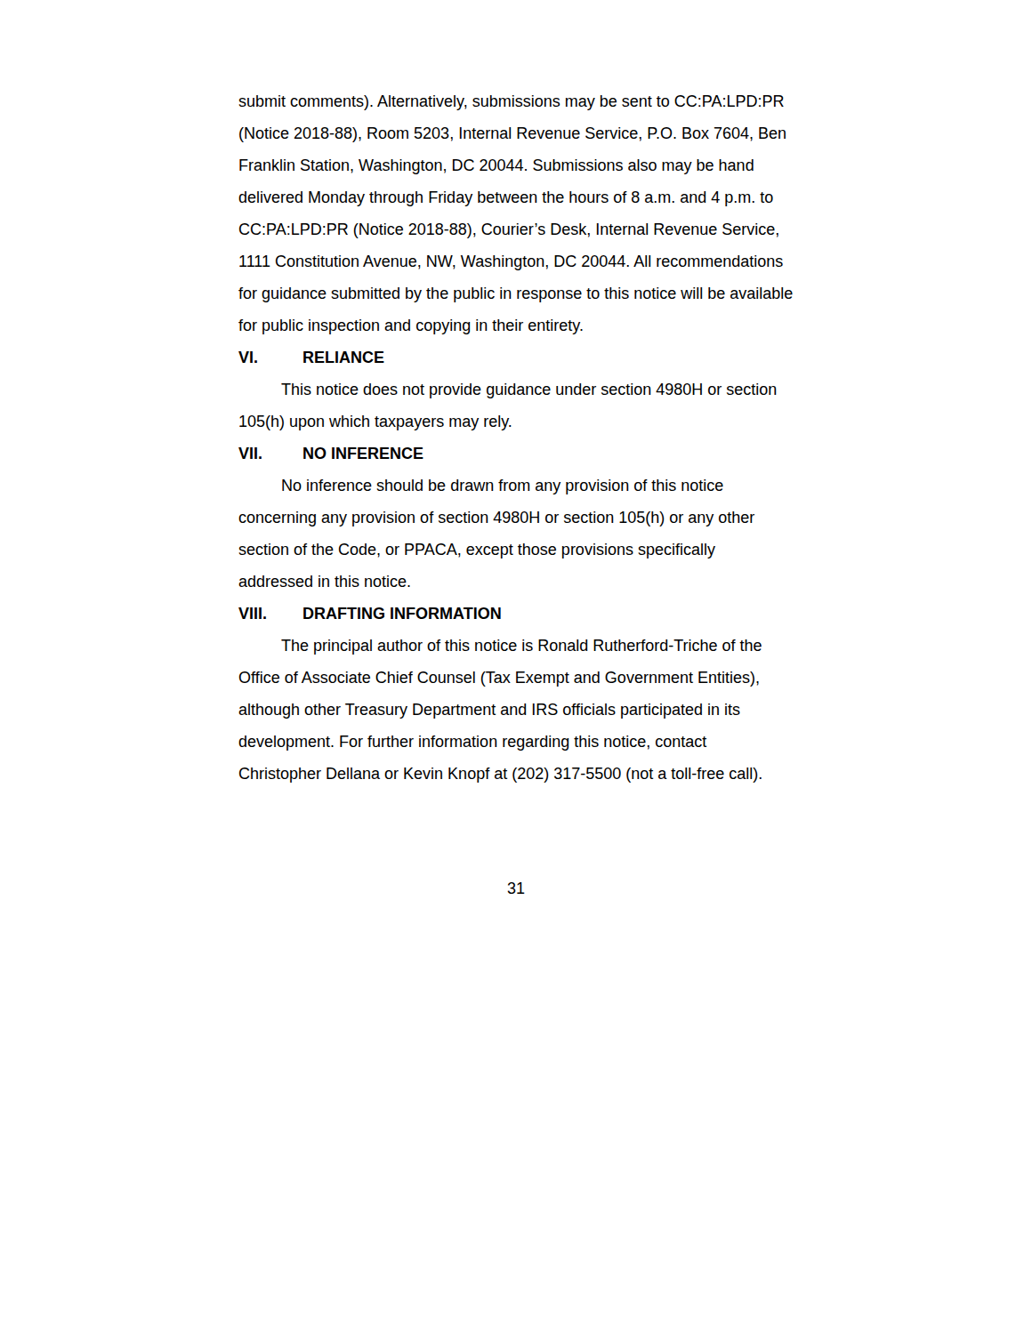submit comments). Alternatively, submissions may be sent to CC:PA:LPD:PR (Notice 2018-88), Room 5203, Internal Revenue Service, P.O. Box 7604, Ben Franklin Station, Washington, DC 20044. Submissions also may be hand delivered Monday through Friday between the hours of 8 a.m. and 4 p.m. to CC:PA:LPD:PR (Notice 2018-88), Courier’s Desk, Internal Revenue Service, 1111 Constitution Avenue, NW, Washington, DC 20044. All recommendations for guidance submitted by the public in response to this notice will be available for public inspection and copying in their entirety.
VI. RELIANCE
This notice does not provide guidance under section 4980H or section 105(h) upon which taxpayers may rely.
VII. NO INFERENCE
No inference should be drawn from any provision of this notice concerning any provision of section 4980H or section 105(h) or any other section of the Code, or PPACA, except those provisions specifically addressed in this notice.
VIII. DRAFTING INFORMATION
The principal author of this notice is Ronald Rutherford-Triche of the Office of Associate Chief Counsel (Tax Exempt and Government Entities), although other Treasury Department and IRS officials participated in its development. For further information regarding this notice, contact Christopher Dellana or Kevin Knopf at (202) 317-5500 (not a toll-free call).
31